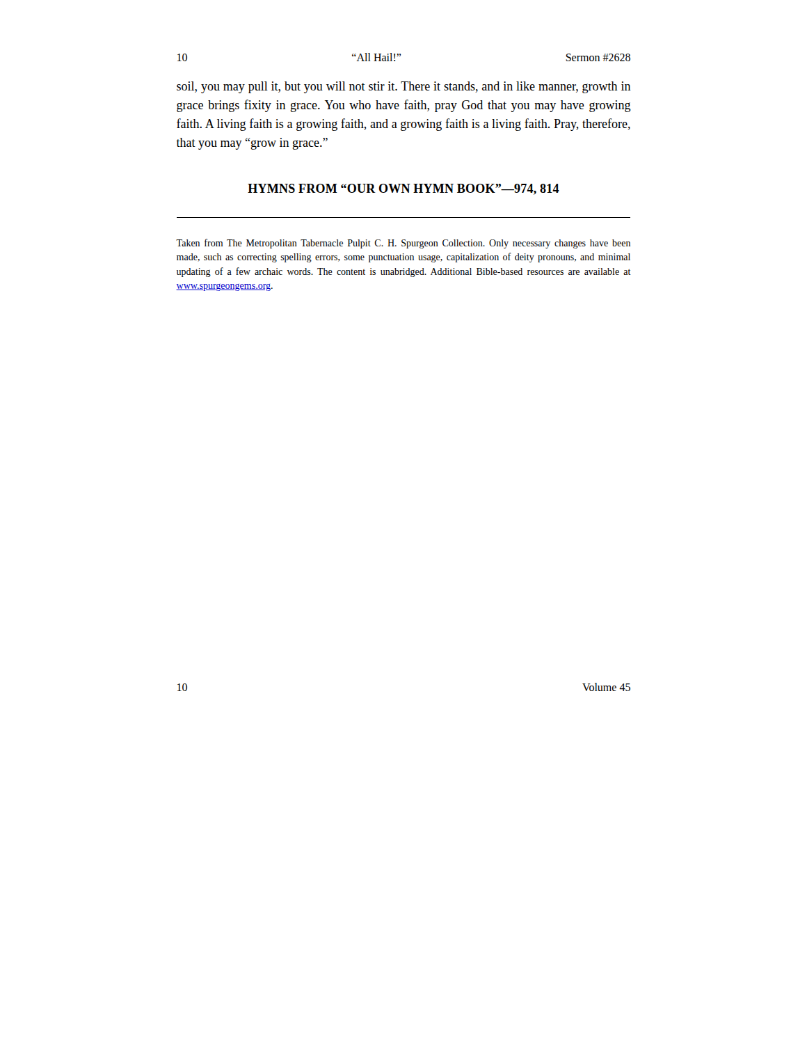10
“All Hail!”
Sermon #2628
soil, you may pull it, but you will not stir it. There it stands, and in like manner, growth in grace brings fixity in grace. You who have faith, pray God that you may have growing faith. A living faith is a growing faith, and a growing faith is a living faith. Pray, therefore, that you may “grow in grace.”
HYMNS FROM “OUR OWN HYMN BOOK”—974, 814
Taken from The Metropolitan Tabernacle Pulpit C. H. Spurgeon Collection. Only necessary changes have been made, such as correcting spelling errors, some punctuation usage, capitalization of deity pronouns, and minimal updating of a few archaic words. The content is unabridged. Additional Bible-based resources are available at www.spurgeongems.org.
10
Volume 45